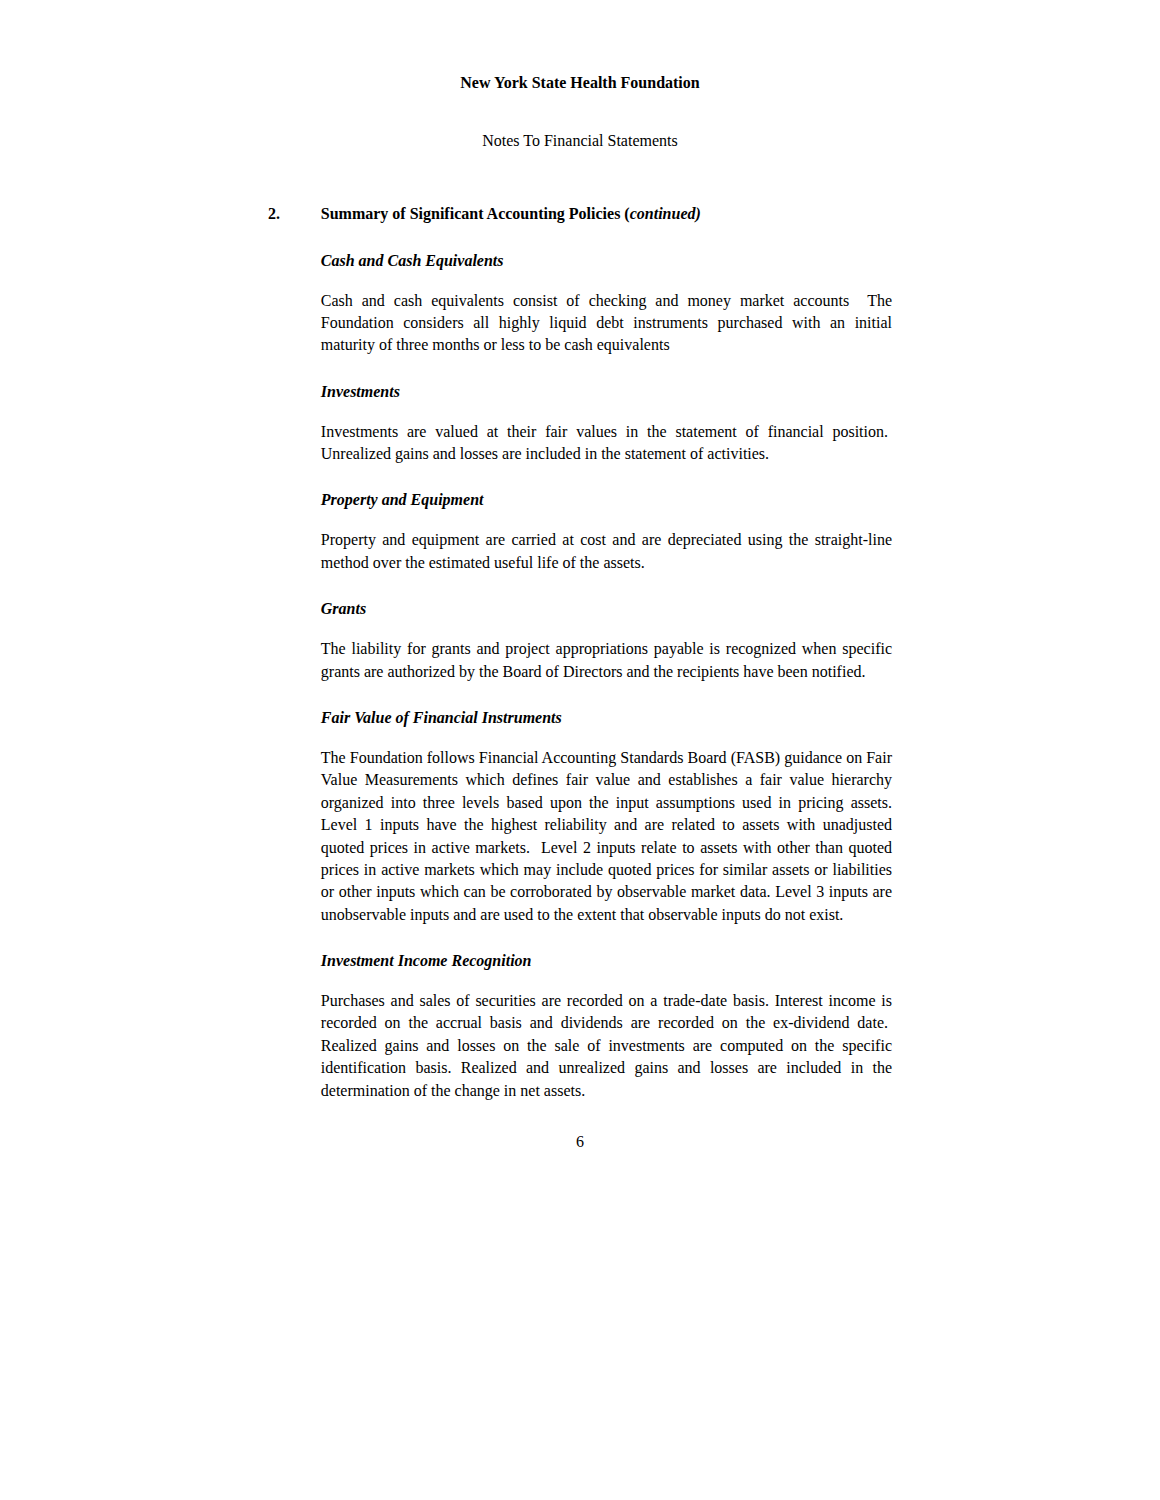New York State Health Foundation
Notes To Financial Statements
2. Summary of Significant Accounting Policies (continued)
Cash and Cash Equivalents
Cash and cash equivalents consist of checking and money market accounts The Foundation considers all highly liquid debt instruments purchased with an initial maturity of three months or less to be cash equivalents
Investments
Investments are valued at their fair values in the statement of financial position. Unrealized gains and losses are included in the statement of activities.
Property and Equipment
Property and equipment are carried at cost and are depreciated using the straight-line method over the estimated useful life of the assets.
Grants
The liability for grants and project appropriations payable is recognized when specific grants are authorized by the Board of Directors and the recipients have been notified.
Fair Value of Financial Instruments
The Foundation follows Financial Accounting Standards Board (FASB) guidance on Fair Value Measurements which defines fair value and establishes a fair value hierarchy organized into three levels based upon the input assumptions used in pricing assets. Level 1 inputs have the highest reliability and are related to assets with unadjusted quoted prices in active markets. Level 2 inputs relate to assets with other than quoted prices in active markets which may include quoted prices for similar assets or liabilities or other inputs which can be corroborated by observable market data. Level 3 inputs are unobservable inputs and are used to the extent that observable inputs do not exist.
Investment Income Recognition
Purchases and sales of securities are recorded on a trade-date basis. Interest income is recorded on the accrual basis and dividends are recorded on the ex-dividend date. Realized gains and losses on the sale of investments are computed on the specific identification basis. Realized and unrealized gains and losses are included in the determination of the change in net assets.
6